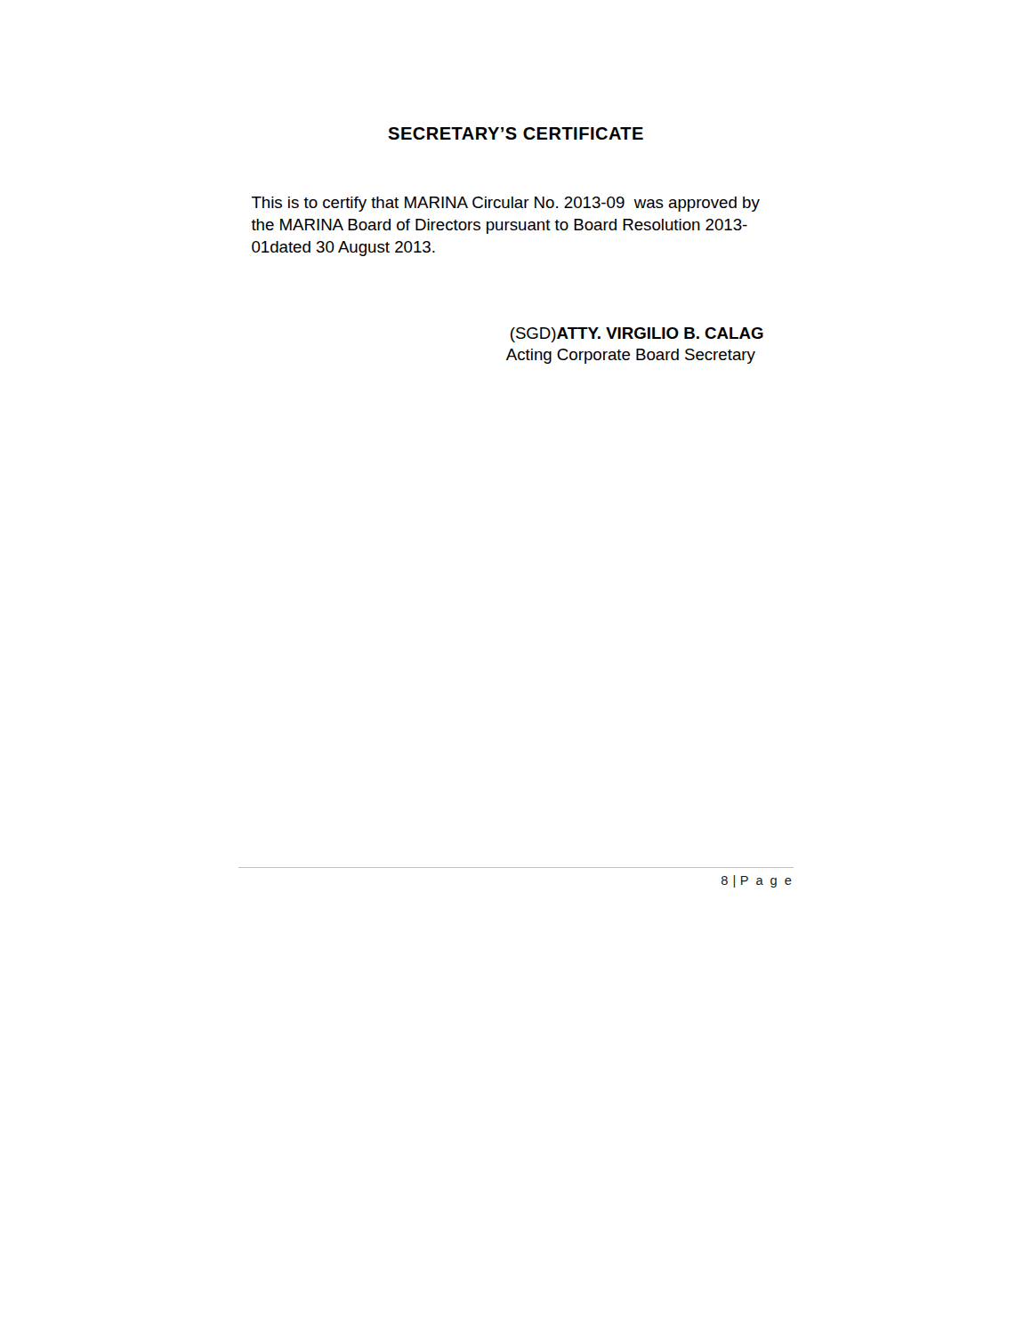SECRETARY’S CERTIFICATE
This is to certify that MARINA Circular No. 2013-09 was approved by the MARINA Board of Directors pursuant to Board Resolution 2013-01dated 30 August 2013.
(SGD) ATTY. VIRGILIO B. CALAG
Acting Corporate Board Secretary
8 | P a g e